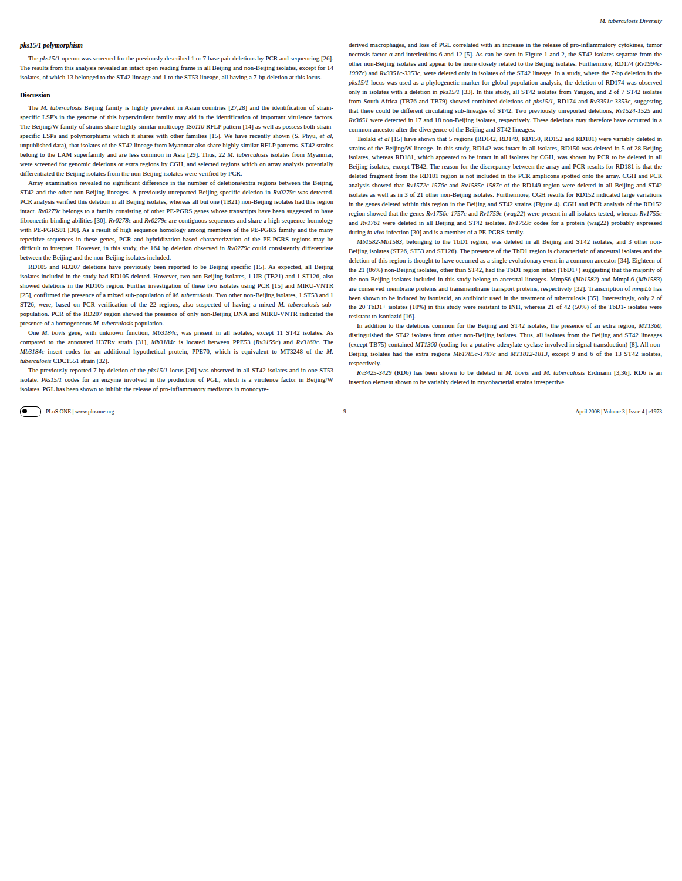M. tuberculosis Diversity
pks15/1 polymorphism
The pks15/1 operon was screened for the previously described 1 or 7 base pair deletions by PCR and sequencing [26]. The results from this analysis revealed an intact open reading frame in all Beijing and non-Beijing isolates, except for 14 isolates, of which 13 belonged to the ST42 lineage and 1 to the ST53 lineage, all having a 7-bp deletion at this locus.
Discussion
The M. tuberculosis Beijing family is highly prevalent in Asian countries [27,28] and the identification of strain-specific LSP's in the genome of this hypervirulent family may aid in the identification of important virulence factors. The Beijing/W family of strains share highly similar multicopy IS6110 RFLP pattern [14] as well as possess both strain-specific LSPs and polymorphisms which it shares with other families [15]. We have recently shown (S. Phyu, et al, unpublished data), that isolates of the ST42 lineage from Myanmar also share highly similar RFLP patterns. ST42 strains belong to the LAM superfamily and are less common in Asia [29]. Thus, 22 M. tuberculosis isolates from Myanmar, were screened for genomic deletions or extra regions by CGH, and selected regions which on array analysis potentially differentiated the Beijing isolates from the non-Beijing isolates were verified by PCR.
Array examination revealed no significant difference in the number of deletions/extra regions between the Beijing, ST42 and the other non-Beijing lineages. A previously unreported Beijing specific deletion in Rv0279c was detected. PCR analysis verified this deletion in all Beijing isolates, whereas all but one (TB21) non-Beijing isolates had this region intact. Rv0279c belongs to a family consisting of other PE-PGRS genes whose transcripts have been suggested to have fibronectin-binding abilities [30]. Rv0278c and Rv0279c are contiguous sequences and share a high sequence homology with PE-PGRS81 [30]. As a result of high sequence homology among members of the PE-PGRS family and the many repetitive sequences in these genes, PCR and hybridization-based characterization of the PE-PGRS regions may be difficult to interpret. However, in this study, the 164 bp deletion observed in Rv0279c could consistently differentiate between the Beijing and the non-Beijing isolates included.
RD105 and RD207 deletions have previously been reported to be Beijing specific [15]. As expected, all Beijing isolates included in the study had RD105 deleted. However, two non-Beijing isolates, 1 UR (TB21) and 1 ST126, also showed deletions in the RD105 region. Further investigation of these two isolates using PCR [15] and MIRU-VNTR [25], confirmed the presence of a mixed sub-population of M. tuberculosis. Two other non-Beijing isolates, 1 ST53 and 1 ST26, were, based on PCR verification of the 22 regions, also suspected of having a mixed M. tuberculosis sub-population. PCR of the RD207 region showed the presence of only non-Beijing DNA and MIRU-VNTR indicated the presence of a homogeneous M. tuberculosis population.
One M. bovis gene, with unknown function, Mb3184c, was present in all isolates, except 11 ST42 isolates. As compared to the annotated H37Rv strain [31], Mb3184c is located between PPE53 (Rv3159c) and Rv3160c. The Mb3184c insert codes for an additional hypothetical protein, PPE70, which is equivalent to MT3248 of the M. tuberculosis CDC1551 strain [32].
The previously reported 7-bp deletion of the pks15/1 locus [26] was observed in all ST42 isolates and in one ST53 isolate. Pks15/1 codes for an enzyme involved in the production of PGL, which is a virulence factor in Beijing/W isolates. PGL has been shown to inhibit the release of pro-inflammatory mediators in monocyte-
derived macrophages, and loss of PGL correlated with an increase in the release of pro-inflammatory cytokines, tumor necrosis factor-α and interleukins 6 and 12 [5]. As can be seen in Figure 1 and 2, the ST42 isolates separate from the other non-Beijing isolates and appear to be more closely related to the Beijing isolates. Furthermore, RD174 (Rv1994c-1997c) and Rv3351c-3353c, were deleted only in isolates of the ST42 lineage. In a study, where the 7-bp deletion in the pks15/1 locus was used as a phylogenetic marker for global population analysis, the deletion of RD174 was observed only in isolates with a deletion in pks15/1 [33]. In this study, all ST42 isolates from Yangon, and 2 of 7 ST42 isolates from South-Africa (TB76 and TB79) showed combined deletions of pks15/1, RD174 and Rv3351c-3353c, suggesting that there could be different circulating sub-lineages of ST42. Two previously unreported deletions, Rv1524-1525 and Rv3651 were detected in 17 and 18 non-Beijing isolates, respectively. These deletions may therefore have occurred in a common ancestor after the divergence of the Beijing and ST42 lineages.
Tsolaki et al [15] have shown that 5 regions (RD142, RD149, RD150, RD152 and RD181) were variably deleted in strains of the Beijing/W lineage. In this study, RD142 was intact in all isolates, RD150 was deleted in 5 of 28 Beijing isolates, whereas RD181, which appeared to be intact in all isolates by CGH, was shown by PCR to be deleted in all Beijing isolates, except TB42. The reason for the discrepancy between the array and PCR results for RD181 is that the deleted fragment from the RD181 region is not included in the PCR amplicons spotted onto the array. CGH and PCR analysis showed that Rv1572c-1576c and Rv1585c-1587c of the RD149 region were deleted in all Beijing and ST42 isolates as well as in 3 of 21 other non-Beijing isolates. Furthermore, CGH results for RD152 indicated large variations in the genes deleted within this region in the Beijing and ST42 strains (Figure 4). CGH and PCR analysis of the RD152 region showed that the genes Rv1756c-1757c and Rv1759c (wag22) were present in all isolates tested, whereas Rv1755c and Rv1761 were deleted in all Beijing and ST42 isolates. Rv1759c codes for a protein (wag22) probably expressed during in vivo infection [30] and is a member of a PE-PGRS family.
Mb1582-Mb1583, belonging to the TbD1 region, was deleted in all Beijing and ST42 isolates, and 3 other non-Beijing isolates (ST26, ST53 and ST126). The presence of the TbD1 region is characteristic of ancestral isolates and the deletion of this region is thought to have occurred as a single evolutionary event in a common ancestor [34]. Eighteen of the 21 (86%) non-Beijing isolates, other than ST42, had the TbD1 region intact (TbD1+) suggesting that the majority of the non-Beijing isolates included in this study belong to ancestral lineages. MmpS6 (Mb1582) and MmpL6 (Mb1583) are conserved membrane proteins and transmembrane transport proteins, respectively [32]. Transcription of mmpL6 has been shown to be induced by isoniazid, an antibiotic used in the treatment of tuberculosis [35]. Interestingly, only 2 of the 20 TbD1+ isolates (10%) in this study were resistant to INH, whereas 21 of 42 (50%) of the TbD1- isolates were resistant to isoniazid [16].
In addition to the deletions common for the Beijing and ST42 isolates, the presence of an extra region, MT1360, distinguished the ST42 isolates from other non-Beijing isolates. Thus, all isolates from the Beijing and ST42 lineages (except TB75) contained MT1360 (coding for a putative adenylate cyclase involved in signal transduction) [8]. All non-Beijing isolates had the extra regions Mb1785c-1787c and MT1812-1813, except 9 and 6 of the 13 ST42 isolates, respectively.
Rv3425-3429 (RD6) has been shown to be deleted in M. bovis and M. tuberculosis Erdmann [3,36]. RD6 is an insertion element shown to be variably deleted in mycobacterial strains irrespective
PLoS ONE | www.plosone.org
9
April 2008 | Volume 3 | Issue 4 | e1973